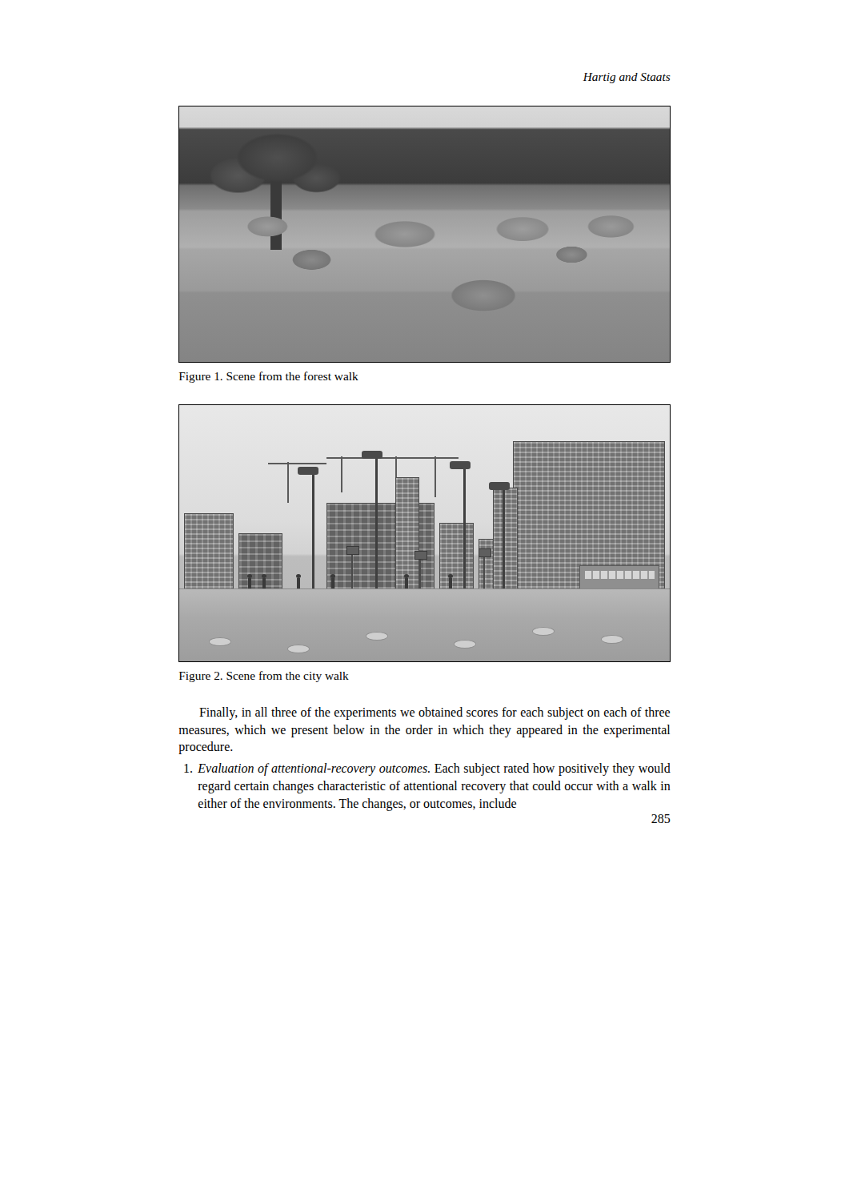Hartig and Staats
Figure 1. Scene from the forest walk
Figure 2. Scene from the city walk
Finally, in all three of the experiments we obtained scores for each subject on each of three measures, which we present below in the order in which they appeared in the experimental procedure.
Evaluation of attentional-recovery outcomes. Each subject rated how positively they would regard certain changes characteristic of attentional recovery that could occur with a walk in either of the environments. The changes, or outcomes, include
285